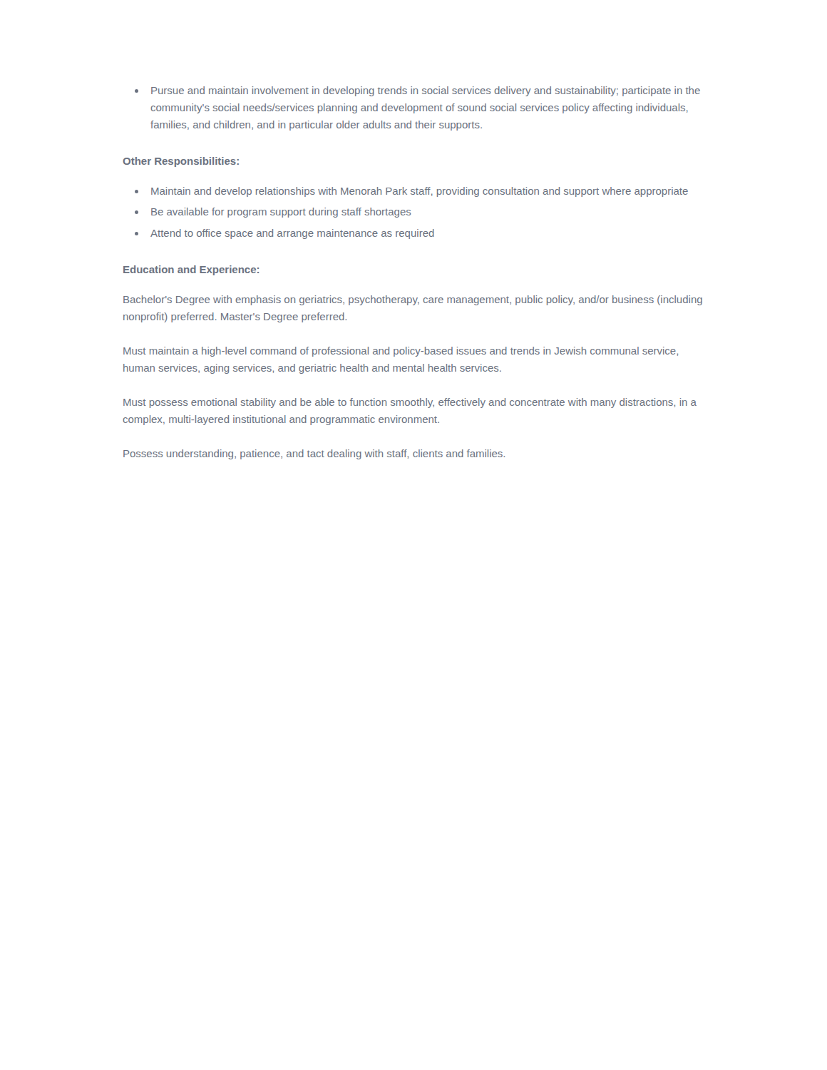Pursue and maintain involvement in developing trends in social services delivery and sustainability; participate in the community's social needs/services planning and development of sound social services policy affecting individuals, families, and children, and in particular older adults and their supports.
Other Responsibilities:
Maintain and develop relationships with Menorah Park staff, providing consultation and support where appropriate
Be available for program support during staff shortages
Attend to office space and arrange maintenance as required
Education and Experience:
Bachelor's Degree with emphasis on geriatrics, psychotherapy, care management, public policy, and/or business (including nonprofit) preferred. Master's Degree preferred.
Must maintain a high-level command of professional and policy-based issues and trends in Jewish communal service, human services, aging services, and geriatric health and mental health services.
Must possess emotional stability and be able to function smoothly, effectively and concentrate with many distractions, in a complex, multi-layered institutional and programmatic environment.
Possess understanding, patience, and tact dealing with staff, clients and families.